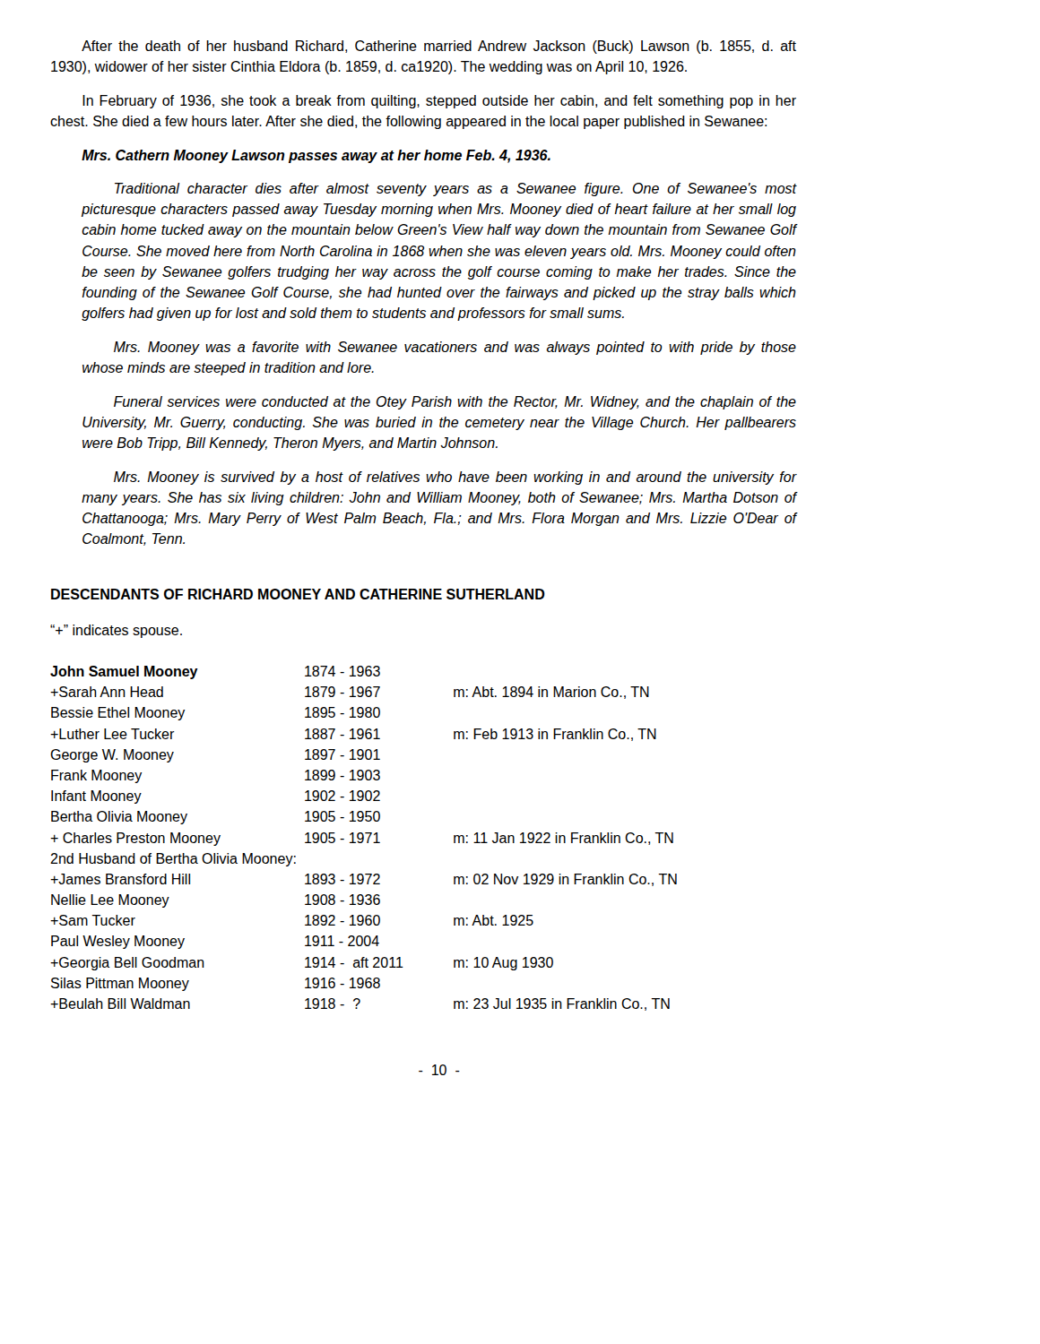After the death of her husband Richard, Catherine married Andrew Jackson (Buck) Lawson (b. 1855, d. aft 1930), widower of her sister Cinthia Eldora (b. 1859, d. ca1920). The wedding was on April 10, 1926.
In February of 1936, she took a break from quilting, stepped outside her cabin, and felt something pop in her chest. She died a few hours later. After she died, the following appeared in the local paper published in Sewanee:
Mrs. Cathern Mooney Lawson passes away at her home Feb. 4, 1936.
Traditional character dies after almost seventy years as a Sewanee figure. One of Sewanee's most picturesque characters passed away Tuesday morning when Mrs. Mooney died of heart failure at her small log cabin home tucked away on the mountain below Green's View half way down the mountain from Sewanee Golf Course. She moved here from North Carolina in 1868 when she was eleven years old. Mrs. Mooney could often be seen by Sewanee golfers trudging her way across the golf course coming to make her trades. Since the founding of the Sewanee Golf Course, she had hunted over the fairways and picked up the stray balls which golfers had given up for lost and sold them to students and professors for small sums.
Mrs. Mooney was a favorite with Sewanee vacationers and was always pointed to with pride by those whose minds are steeped in tradition and lore.
Funeral services were conducted at the Otey Parish with the Rector, Mr. Widney, and the chaplain of the University, Mr. Guerry, conducting. She was buried in the cemetery near the Village Church. Her pallbearers were Bob Tripp, Bill Kennedy, Theron Myers, and Martin Johnson.
Mrs. Mooney is survived by a host of relatives who have been working in and around the university for many years. She has six living children: John and William Mooney, both of Sewanee; Mrs. Martha Dotson of Chattanooga; Mrs. Mary Perry of West Palm Beach, Fla.; and Mrs. Flora Morgan and Mrs. Lizzie O'Dear of Coalmont, Tenn.
Descendants of Richard Mooney and Catherine Sutherland
“+” indicates spouse.
| John Samuel Mooney | 1874 - 1963 | |
| +Sarah Ann Head | 1879 - 1967 | m: Abt. 1894 in Marion Co., TN |
| Bessie Ethel Mooney | 1895 - 1980 | |
| +Luther Lee Tucker | 1887 - 1961 | m: Feb 1913 in Franklin Co., TN |
| George W. Mooney | 1897 - 1901 | |
| Frank Mooney | 1899 - 1903 | |
| Infant Mooney | 1902 - 1902 | |
| Bertha Olivia Mooney | 1905 - 1950 | |
| + Charles Preston Mooney | 1905 - 1971 | m: 11 Jan 1922 in Franklin Co., TN |
| 2nd Husband of Bertha Olivia Mooney: |
| +James Bransford Hill | 1893 - 1972 | m: 02 Nov 1929 in Franklin Co., TN |
| Nellie Lee Mooney | 1908 - 1936 | |
| +Sam Tucker | 1892 - 1960 | m: Abt. 1925 |
| Paul Wesley Mooney | 1911 - 2004 | |
| +Georgia Bell Goodman | 1914 - aft 2011 | m: 10 Aug 1930 |
| Silas Pittman Mooney | 1916 - 1968 | |
| +Beulah Bill Waldman | 1918 - ? | m: 23 Jul 1935 in Franklin Co., TN |
- 10 -